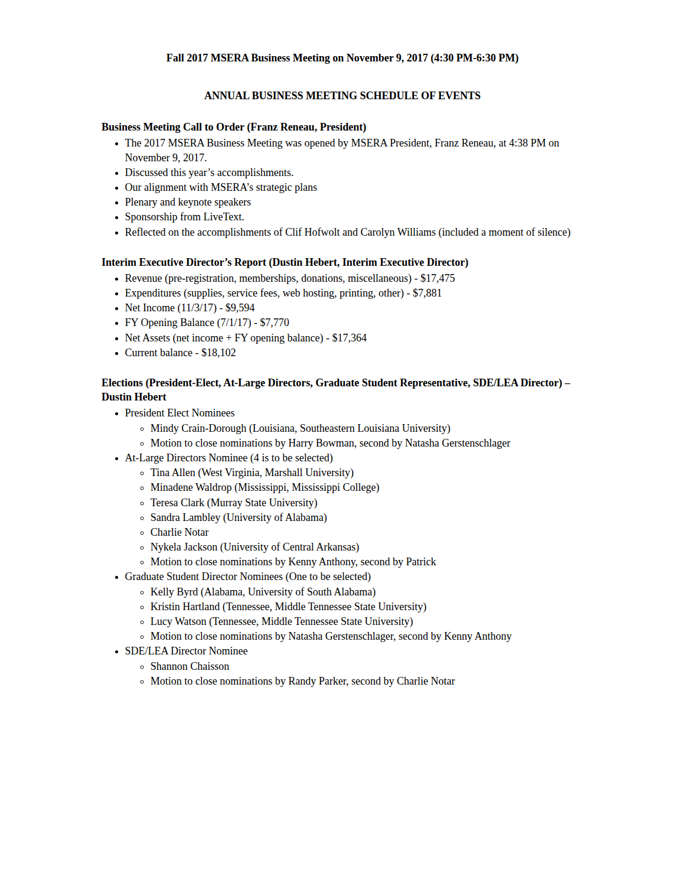Fall 2017 MSERA Business Meeting on November 9, 2017 (4:30 PM-6:30 PM)
ANNUAL BUSINESS MEETING SCHEDULE OF EVENTS
Business Meeting Call to Order (Franz Reneau, President)
The 2017 MSERA Business Meeting was opened by MSERA President, Franz Reneau, at 4:38 PM on November 9, 2017.
Discussed this year’s accomplishments.
Our alignment with MSERA’s strategic plans
Plenary and keynote speakers
Sponsorship from LiveText.
Reflected on the accomplishments of Clif Hofwolt and Carolyn Williams (included a moment of silence)
Interim Executive Director’s Report (Dustin Hebert, Interim Executive Director)
Revenue (pre-registration, memberships, donations, miscellaneous) - $17,475
Expenditures (supplies, service fees, web hosting, printing, other) - $7,881
Net Income (11/3/17) - $9,594
FY Opening Balance (7/1/17) - $7,770
Net Assets (net income + FY opening balance) - $17,364
Current balance - $18,102
Elections (President-Elect, At-Large Directors, Graduate Student Representative, SDE/LEA Director) – Dustin Hebert
President Elect Nominees
Mindy Crain-Dorough (Louisiana, Southeastern Louisiana University)
Motion to close nominations by Harry Bowman, second by Natasha Gerstenschlager
At-Large Directors Nominee (4 is to be selected)
Tina Allen (West Virginia, Marshall University)
Minadene Waldrop (Mississippi, Mississippi College)
Teresa Clark (Murray State University)
Sandra Lambley (University of Alabama)
Charlie Notar
Nykela Jackson (University of Central Arkansas)
Motion to close nominations by Kenny Anthony, second by Patrick
Graduate Student Director Nominees (One to be selected)
Kelly Byrd (Alabama, University of South Alabama)
Kristin Hartland (Tennessee, Middle Tennessee State University)
Lucy Watson (Tennessee, Middle Tennessee State University)
Motion to close nominations by Natasha Gerstenschlager, second by Kenny Anthony
SDE/LEA Director Nominee
Shannon Chaisson
Motion to close nominations by Randy Parker, second by Charlie Notar